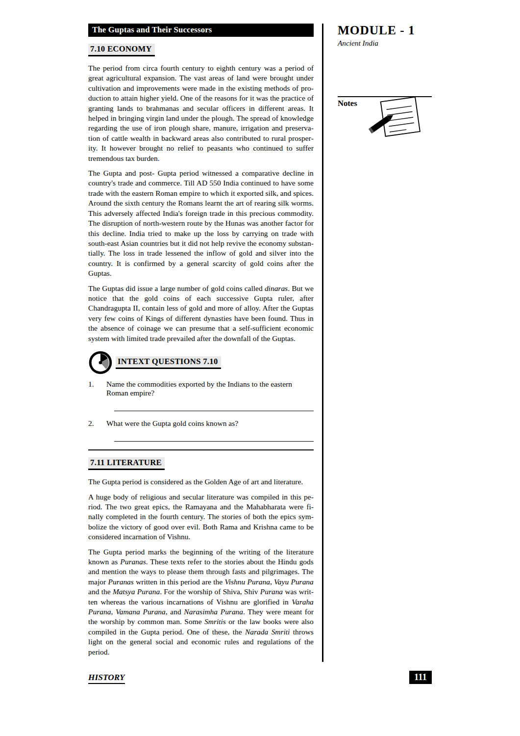The Guptas and Their Successors
7.10 ECONOMY
The period from circa fourth century to eighth century was a period of great agricultural expansion. The vast areas of land were brought under cultivation and improvements were made in the existing methods of production to attain higher yield. One of the reasons for it was the practice of granting lands to brahmanas and secular officers in different areas. It helped in bringing virgin land under the plough. The spread of knowledge regarding the use of iron plough share, manure, irrigation and preservation of cattle wealth in backward areas also contributed to rural prosperity. It however brought no relief to peasants who continued to suffer tremendous tax burden.
The Gupta and post- Gupta period witnessed a comparative decline in country's trade and commerce. Till AD 550 India continued to have some trade with the eastern Roman empire to which it exported silk, and spices. Around the sixth century the Romans learnt the art of rearing silk worms. This adversely affected India's foreign trade in this precious commodity. The disruption of north-western route by the Hunas was another factor for this decline. India tried to make up the loss by carrying on trade with south-east Asian countries but it did not help revive the economy substantially. The loss in trade lessened the inflow of gold and silver into the country. It is confirmed by a general scarcity of gold coins after the Guptas.
The Guptas did issue a large number of gold coins called dinaras. But we notice that the gold coins of each successive Gupta ruler, after Chandragupta II, contain less of gold and more of alloy. After the Guptas very few coins of Kings of different dynasties have been found. Thus in the absence of coinage we can presume that a self-sufficient economic system with limited trade prevailed after the downfall of the Guptas.
INTEXT QUESTIONS 7.10
1. Name the commodities exported by the Indians to the eastern Roman empire?
2. What were the Gupta gold coins known as?
7.11 LITERATURE
The Gupta period is considered as the Golden Age of art and literature.
A huge body of religious and secular literature was compiled in this period. The two great epics, the Ramayana and the Mahabharata were finally completed in the fourth century. The stories of both the epics symbolize the victory of good over evil. Both Rama and Krishna came to be considered incarnation of Vishnu.
The Gupta period marks the beginning of the writing of the literature known as Puranas. These texts refer to the stories about the Hindu gods and mention the ways to please them through fasts and pilgrimages. The major Puranas written in this period are the Vishnu Purana, Vayu Purana and the Matsya Purana. For the worship of Shiva, Shiv Purana was written whereas the various incarnations of Vishnu are glorified in Varaha Purana, Vamana Purana, and Narasimha Purana. They were meant for the worship by common man. Some Smritis or the law books were also compiled in the Gupta period. One of these, the Narada Smriti throws light on the general social and economic rules and regulations of the period.
MODULE - 1
Ancient India
Notes
HISTORY 111